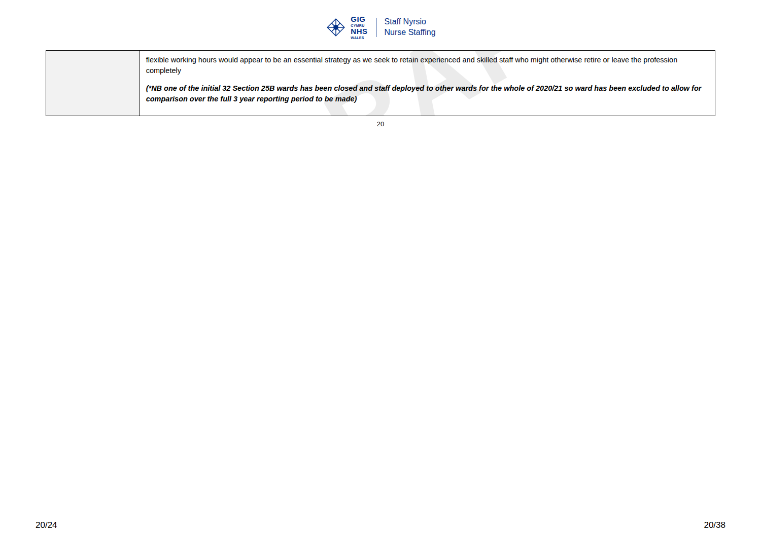GIG
CYMRU
NHS
WALES
Staff Nyrsio
Nurse Staffing
| | DRAFT flexible working hours would appear to be an essential strategy as we seek to retain experienced and skilled staff who might otherwise retire or leave the profession completely (*NB one of the initial 32 Section 25B wards has been closed and staff deployed to other wards for the whole of 2020/21 so ward has been excluded to allow for comparison over the full 3 year reporting period to be made) |
20
20/24
20/38